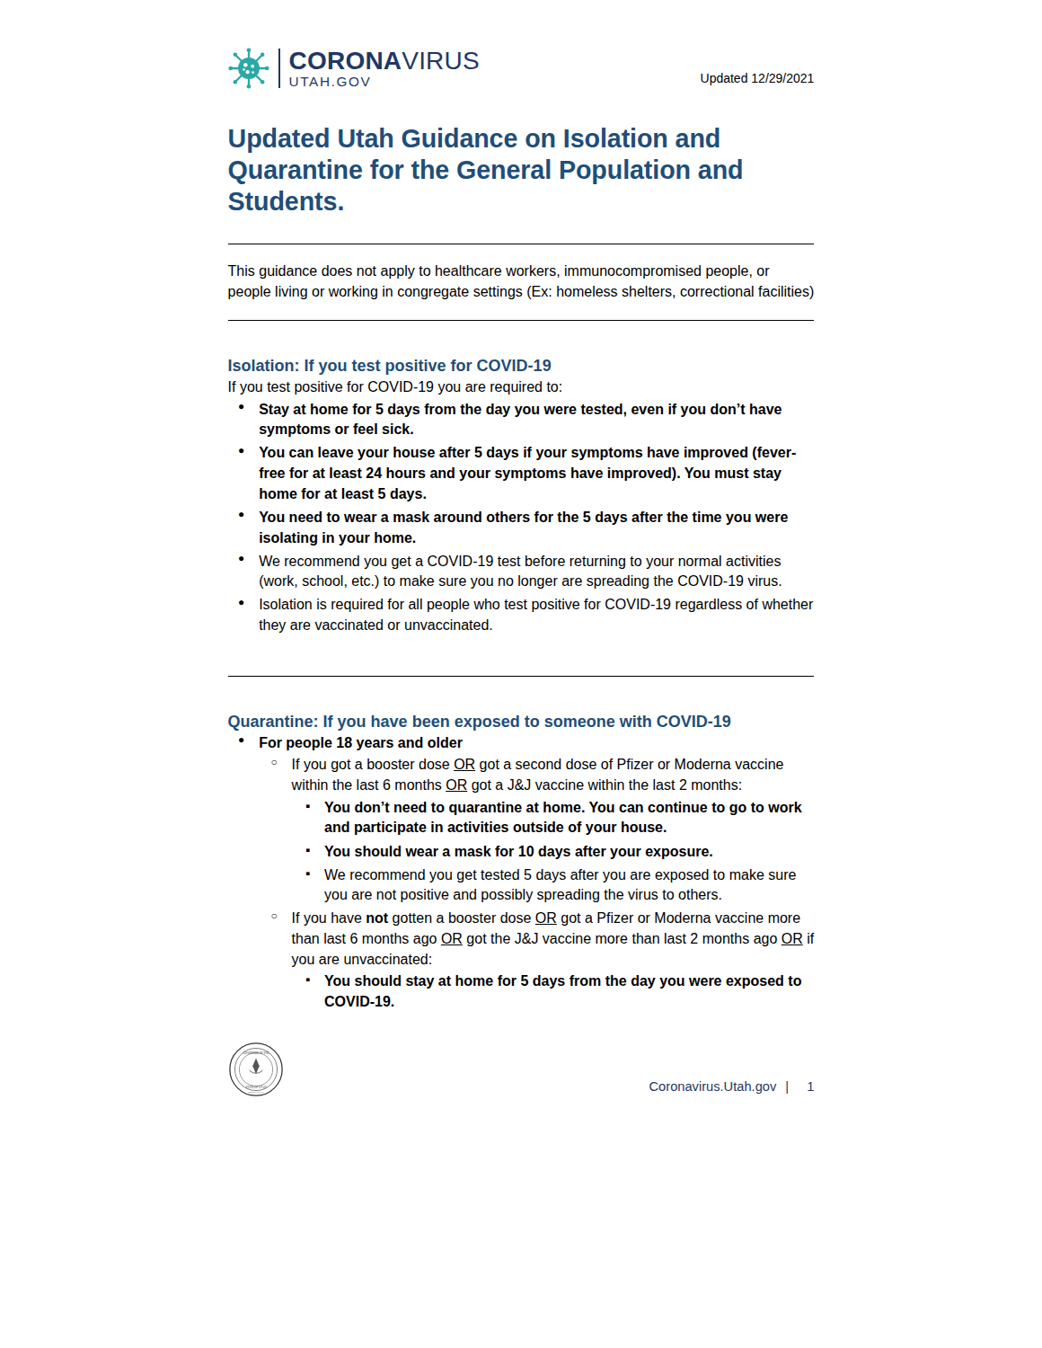CORONAVIRUS
UTAH.GOV
Updated 12/29/2021
Updated Utah Guidance on Isolation and Quarantine for the General Population and Students.
This guidance does not apply to healthcare workers, immunocompromised people, or people living or working in congregate settings (Ex: homeless shelters, correctional facilities)
Isolation: If you test positive for COVID-19
If you test positive for COVID-19 you are required to:
Stay at home for 5 days from the day you were tested, even if you don’t have symptoms or feel sick.
You can leave your house after 5 days if your symptoms have improved (fever-free for at least 24 hours and your symptoms have improved). You must stay home for at least 5 days.
You need to wear a mask around others for the 5 days after the time you were isolating in your home.
We recommend you get a COVID-19 test before returning to your normal activities (work, school, etc.) to make sure you no longer are spreading the COVID-19 virus.
Isolation is required for all people who test positive for COVID-19 regardless of whether they are vaccinated or unvaccinated.
Quarantine: If you have been exposed to someone with COVID-19
For people 18 years and older
If you got a booster dose OR got a second dose of Pfizer or Moderna vaccine within the last 6 months OR got a J&J vaccine within the last 2 months:
You don’t need to quarantine at home. You can continue to go to work and participate in activities outside of your house.
You should wear a mask for 10 days after your exposure.
We recommend you get tested 5 days after you are exposed to make sure you are not positive and possibly spreading the virus to others.
If you have not gotten a booster dose OR got a Pfizer or Moderna vaccine more than last 6 months ago OR got the J&J vaccine more than last 2 months ago OR if you are unvaccinated:
You should stay at home for 5 days from the day you were exposed to COVID-19.
GOVERNOR OF THE STATE OF UTAH MDCCCXCVI
Coronavirus.Utah.gov | 1